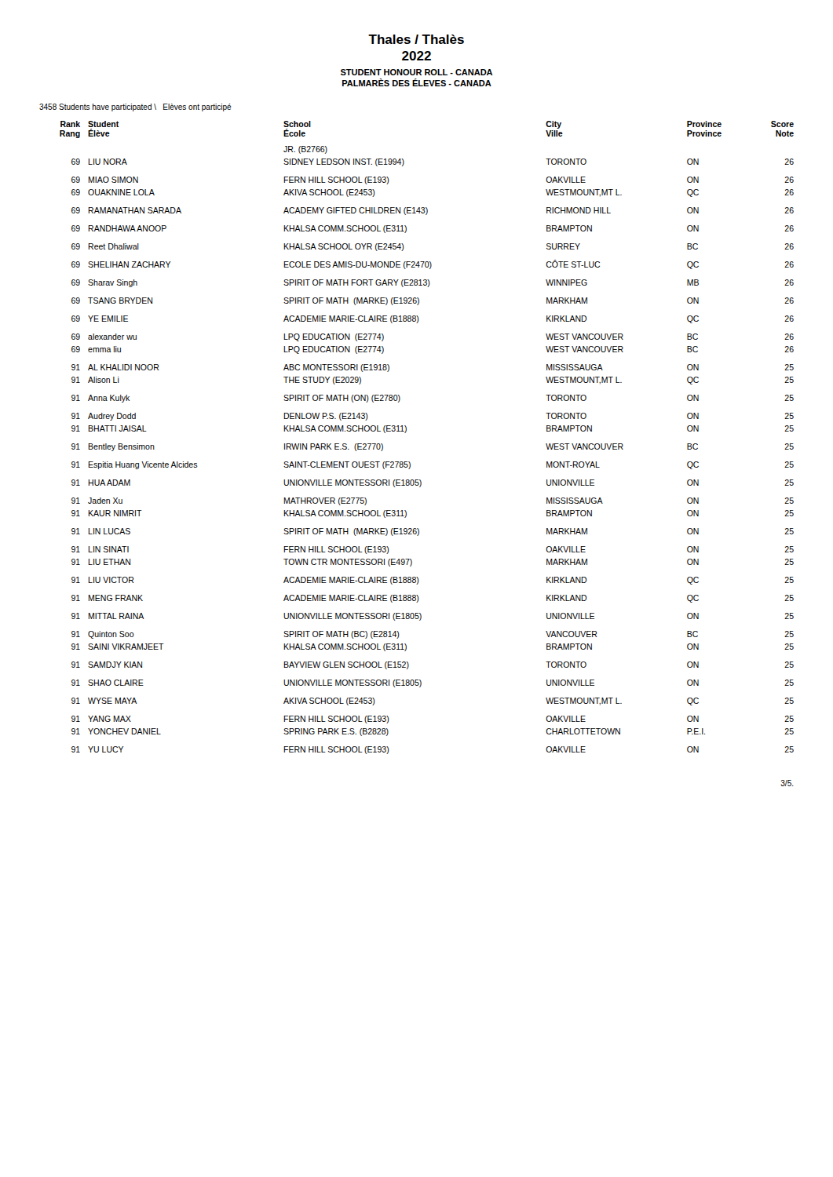Thales / Thalès
2022
STUDENT HONOUR ROLL - CANADA
PALMARÈS DES ÉLEVES - CANADA
3458 Students have participated \ Elèves ont participé
| Rank Rang | Student Élève | School École | City Ville | Province Province | Score Note |
| --- | --- | --- | --- | --- | --- |
| | | JR. (B2766) | | | |
| 69 | LIU NORA | SIDNEY LEDSON INST. (E1994) | TORONTO | ON | 26 |
| 69 | MIAO SIMON | FERN HILL SCHOOL (E193) | OAKVILLE | ON | 26 |
| 69 | OUAKNINE LOLA | AKIVA SCHOOL (E2453) | WESTMOUNT,MT L. | QC | 26 |
| 69 | RAMANATHAN SARADA | ACADEMY GIFTED CHILDREN (E143) | RICHMOND HILL | ON | 26 |
| 69 | RANDHAWA ANOOP | KHALSA COMM.SCHOOL (E311) | BRAMPTON | ON | 26 |
| 69 | Reet Dhaliwal | KHALSA SCHOOL OYR (E2454) | SURREY | BC | 26 |
| 69 | SHELIHAN ZACHARY | ECOLE DES AMIS-DU-MONDE (F2470) | CÔTE ST-LUC | QC | 26 |
| 69 | Sharav Singh | SPIRIT OF MATH FORT GARY (E2813) | WINNIPEG | MB | 26 |
| 69 | TSANG BRYDEN | SPIRIT OF MATH (MARKE) (E1926) | MARKHAM | ON | 26 |
| 69 | YE EMILIE | ACADEMIE MARIE-CLAIRE (B1888) | KIRKLAND | QC | 26 |
| 69 | alexander wu | LPQ EDUCATION (E2774) | WEST VANCOUVER | BC | 26 |
| 69 | emma liu | LPQ EDUCATION (E2774) | WEST VANCOUVER | BC | 26 |
| 91 | AL KHALIDI NOOR | ABC MONTESSORI (E1918) | MISSISSAUGA | ON | 25 |
| 91 | Alison Li | THE STUDY (E2029) | WESTMOUNT,MT L. | QC | 25 |
| 91 | Anna Kulyk | SPIRIT OF MATH (ON) (E2780) | TORONTO | ON | 25 |
| 91 | Audrey Dodd | DENLOW P.S. (E2143) | TORONTO | ON | 25 |
| 91 | BHATTI JAISAL | KHALSA COMM.SCHOOL (E311) | BRAMPTON | ON | 25 |
| 91 | Bentley Bensimon | IRWIN PARK E.S. (E2770) | WEST VANCOUVER | BC | 25 |
| 91 | Espitia Huang Vicente Alcides | SAINT-CLEMENT OUEST (F2785) | MONT-ROYAL | QC | 25 |
| 91 | HUA ADAM | UNIONVILLE MONTESSORI (E1805) | UNIONVILLE | ON | 25 |
| 91 | Jaden Xu | MATHROVER (E2775) | MISSISSAUGA | ON | 25 |
| 91 | KAUR NIMRIT | KHALSA COMM.SCHOOL (E311) | BRAMPTON | ON | 25 |
| 91 | LIN LUCAS | SPIRIT OF MATH (MARKE) (E1926) | MARKHAM | ON | 25 |
| 91 | LIN SINATI | FERN HILL SCHOOL (E193) | OAKVILLE | ON | 25 |
| 91 | LIU ETHAN | TOWN CTR MONTESSORI (E497) | MARKHAM | ON | 25 |
| 91 | LIU VICTOR | ACADEMIE MARIE-CLAIRE (B1888) | KIRKLAND | QC | 25 |
| 91 | MENG FRANK | ACADEMIE MARIE-CLAIRE (B1888) | KIRKLAND | QC | 25 |
| 91 | MITTAL RAINA | UNIONVILLE MONTESSORI (E1805) | UNIONVILLE | ON | 25 |
| 91 | Quinton Soo | SPIRIT OF MATH (BC) (E2814) | VANCOUVER | BC | 25 |
| 91 | SAINI VIKRAMJEET | KHALSA COMM.SCHOOL (E311) | BRAMPTON | ON | 25 |
| 91 | SAMDJY KIAN | BAYVIEW GLEN SCHOOL (E152) | TORONTO | ON | 25 |
| 91 | SHAO CLAIRE | UNIONVILLE MONTESSORI (E1805) | UNIONVILLE | ON | 25 |
| 91 | WYSE MAYA | AKIVA SCHOOL (E2453) | WESTMOUNT,MT L. | QC | 25 |
| 91 | YANG MAX | FERN HILL SCHOOL (E193) | OAKVILLE | ON | 25 |
| 91 | YONCHEV DANIEL | SPRING PARK E.S. (B2828) | CHARLOTTETOWN | P.E.I. | 25 |
| 91 | YU LUCY | FERN HILL SCHOOL (E193) | OAKVILLE | ON | 25 |
3/5.